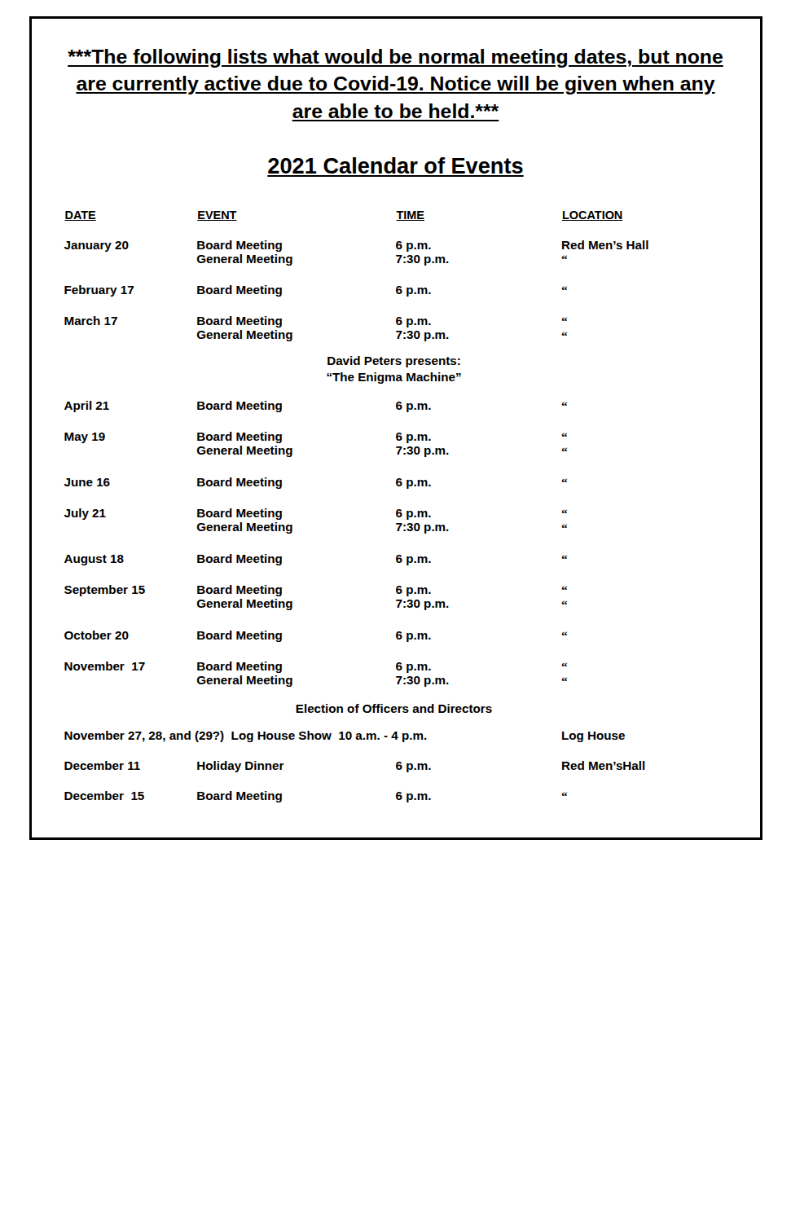***The following lists what would be normal meeting dates, but none are currently active due to Covid-19. Notice will be given when any are able to be held.***
2021 Calendar of Events
| DATE | EVENT | TIME | LOCATION |
| --- | --- | --- | --- |
| January 20 | Board Meeting General Meeting | 6 p.m. 7:30 p.m. | Red Men’s Hall “ |
| February 17 | Board Meeting | 6 p.m. | “ |
| March 17 | Board Meeting General Meeting | 6 p.m. 7:30 p.m. | “ “ |
| David Peters presents: “The Enigma Machine” |
| April 21 | Board Meeting | 6 p.m. | “ |
| May 19 | Board Meeting General Meeting | 6 p.m. 7:30 p.m. | “ “ |
| June 16 | Board Meeting | 6 p.m. | “ |
| July 21 | Board Meeting General Meeting | 6 p.m. 7:30 p.m. | “ “ |
| August 18 | Board Meeting | 6 p.m. | “ |
| September 15 | Board Meeting General Meeting | 6 p.m. 7:30 p.m. | “ “ |
| October 20 | Board Meeting | 6 p.m. | “ |
| November 17 | Board Meeting General Meeting | 6 p.m. 7:30 p.m. | “ “ |
| Election of Officers and Directors |
| November 27, 28, and (29?) Log House Show 10 a.m. - 4 p.m. | Log House |
| December 11 | Holiday Dinner | 6 p.m. | Red Men’sHall |
| December 15 | Board Meeting | 6 p.m. | “ |